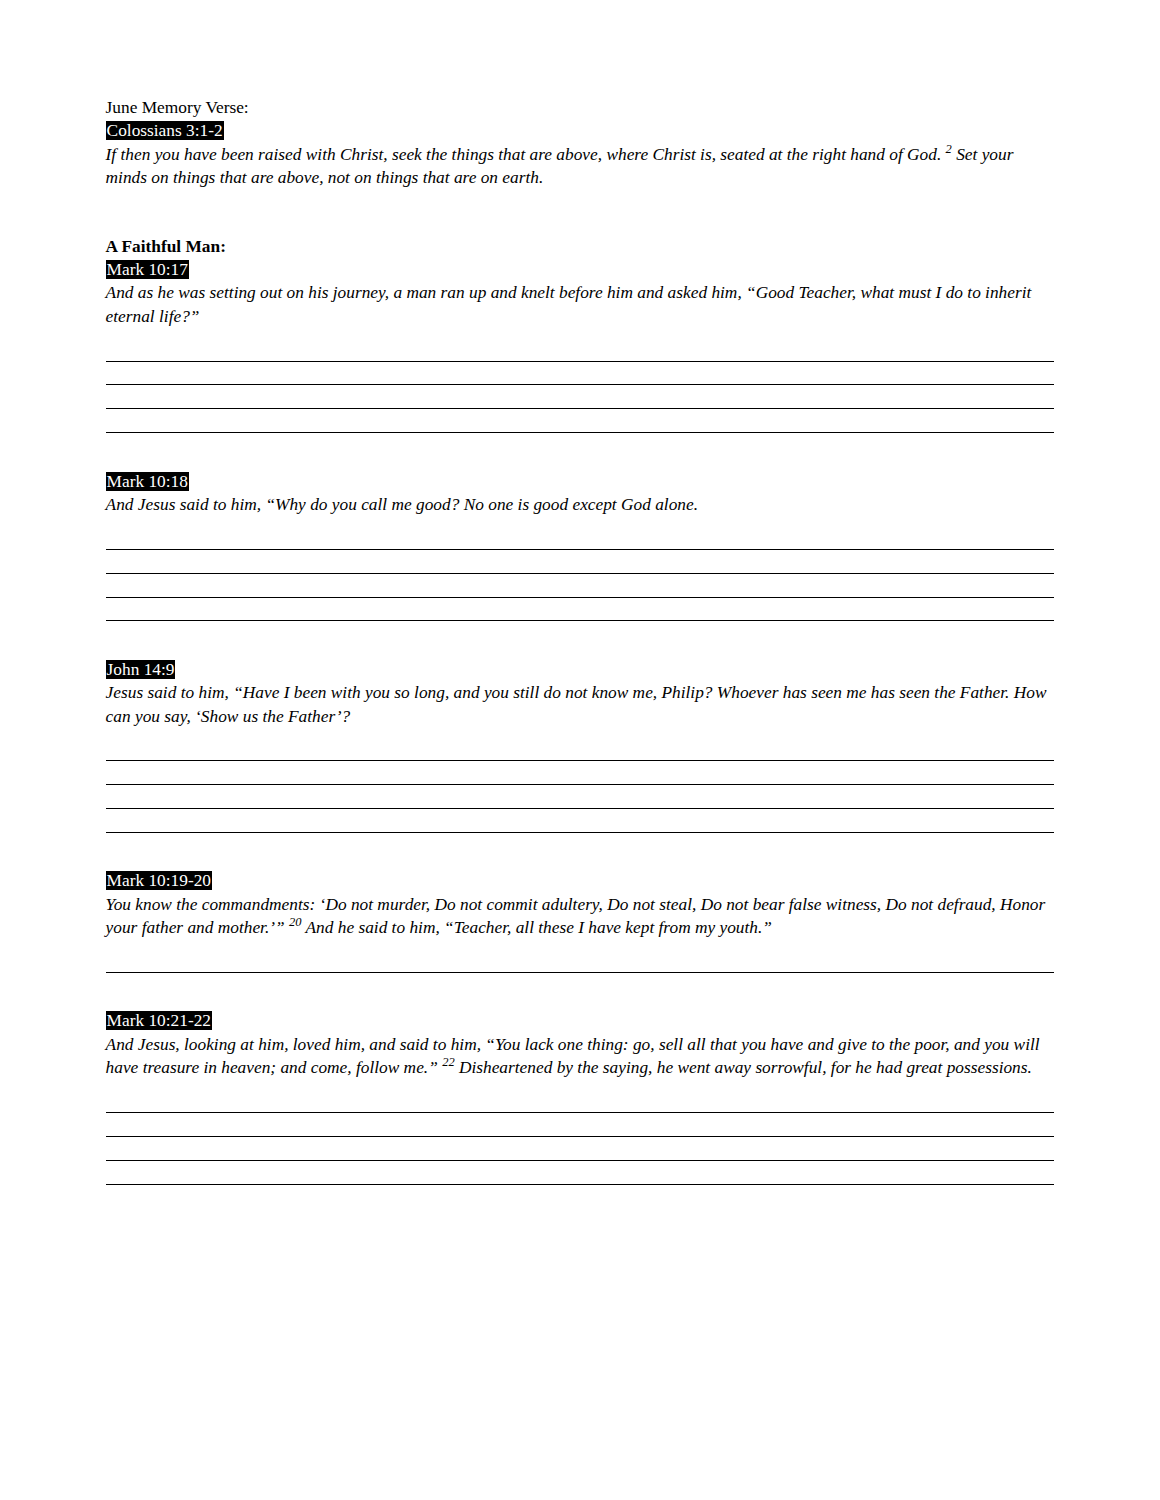June Memory Verse:
Colossians 3:1-2
If then you have been raised with Christ, seek the things that are above, where Christ is, seated at the right hand of God. 2 Set your minds on things that are above, not on things that are on earth.
A Faithful Man:
Mark 10:17
And as he was setting out on his journey, a man ran up and knelt before him and asked him, “Good Teacher, what must I do to inherit eternal life?”
Mark 10:18
And Jesus said to him, “Why do you call me good? No one is good except God alone.
John 14:9
Jesus said to him, “Have I been with you so long, and you still do not know me, Philip? Whoever has seen me has seen the Father. How can you say, ‘Show us the Father’?
Mark 10:19-20
You know the commandments: ‘Do not murder, Do not commit adultery, Do not steal, Do not bear false witness, Do not defraud, Honor your father and mother.’” 20 And he said to him, “Teacher, all these I have kept from my youth.”
Mark 10:21-22
And Jesus, looking at him, loved him, and said to him, “You lack one thing: go, sell all that you have and give to the poor, and you will have treasure in heaven; and come, follow me.” 22 Disheartened by the saying, he went away sorrowful, for he had great possessions.